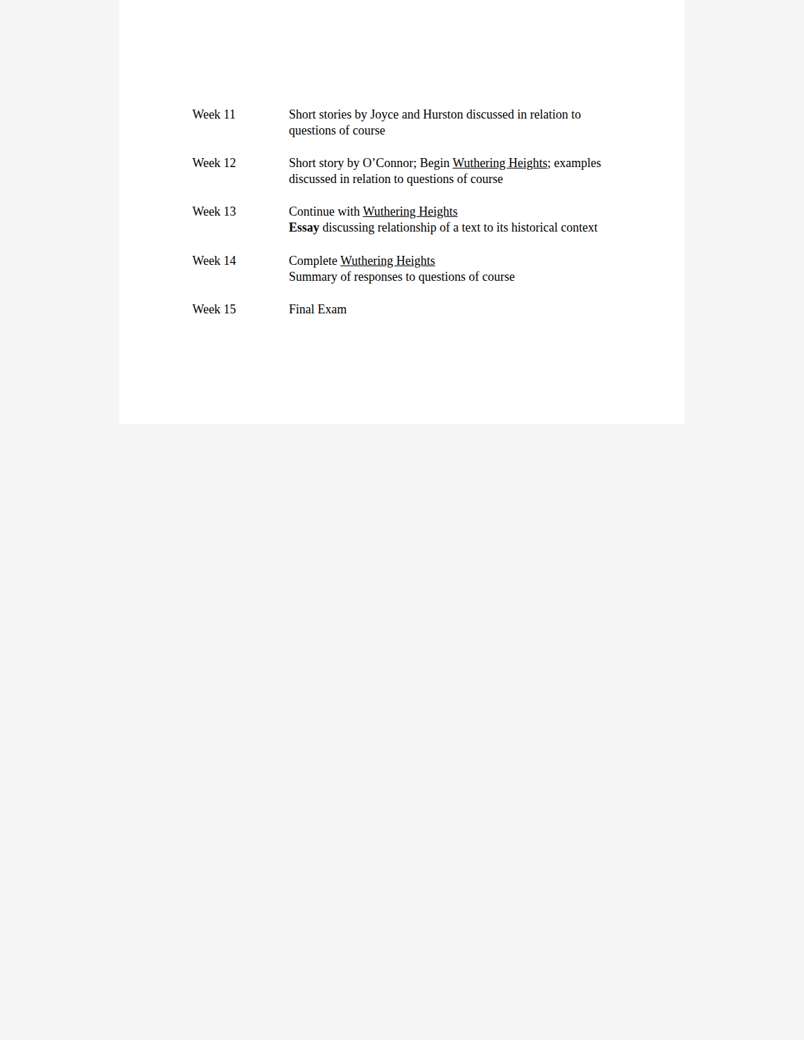| Week 11 | Short stories by Joyce and Hurston discussed in relation to questions of course |
| Week 12 | Short story by O’Connor; Begin Wuthering Heights ; examples discussed in relation to questions of course |
| Week 13 | Continue with Wuthering Heights Essay discussing relationship of a text to its historical context |
| Week 14 | Complete Wuthering Heights Summary of responses to questions of course |
| Week 15 | Final Exam |